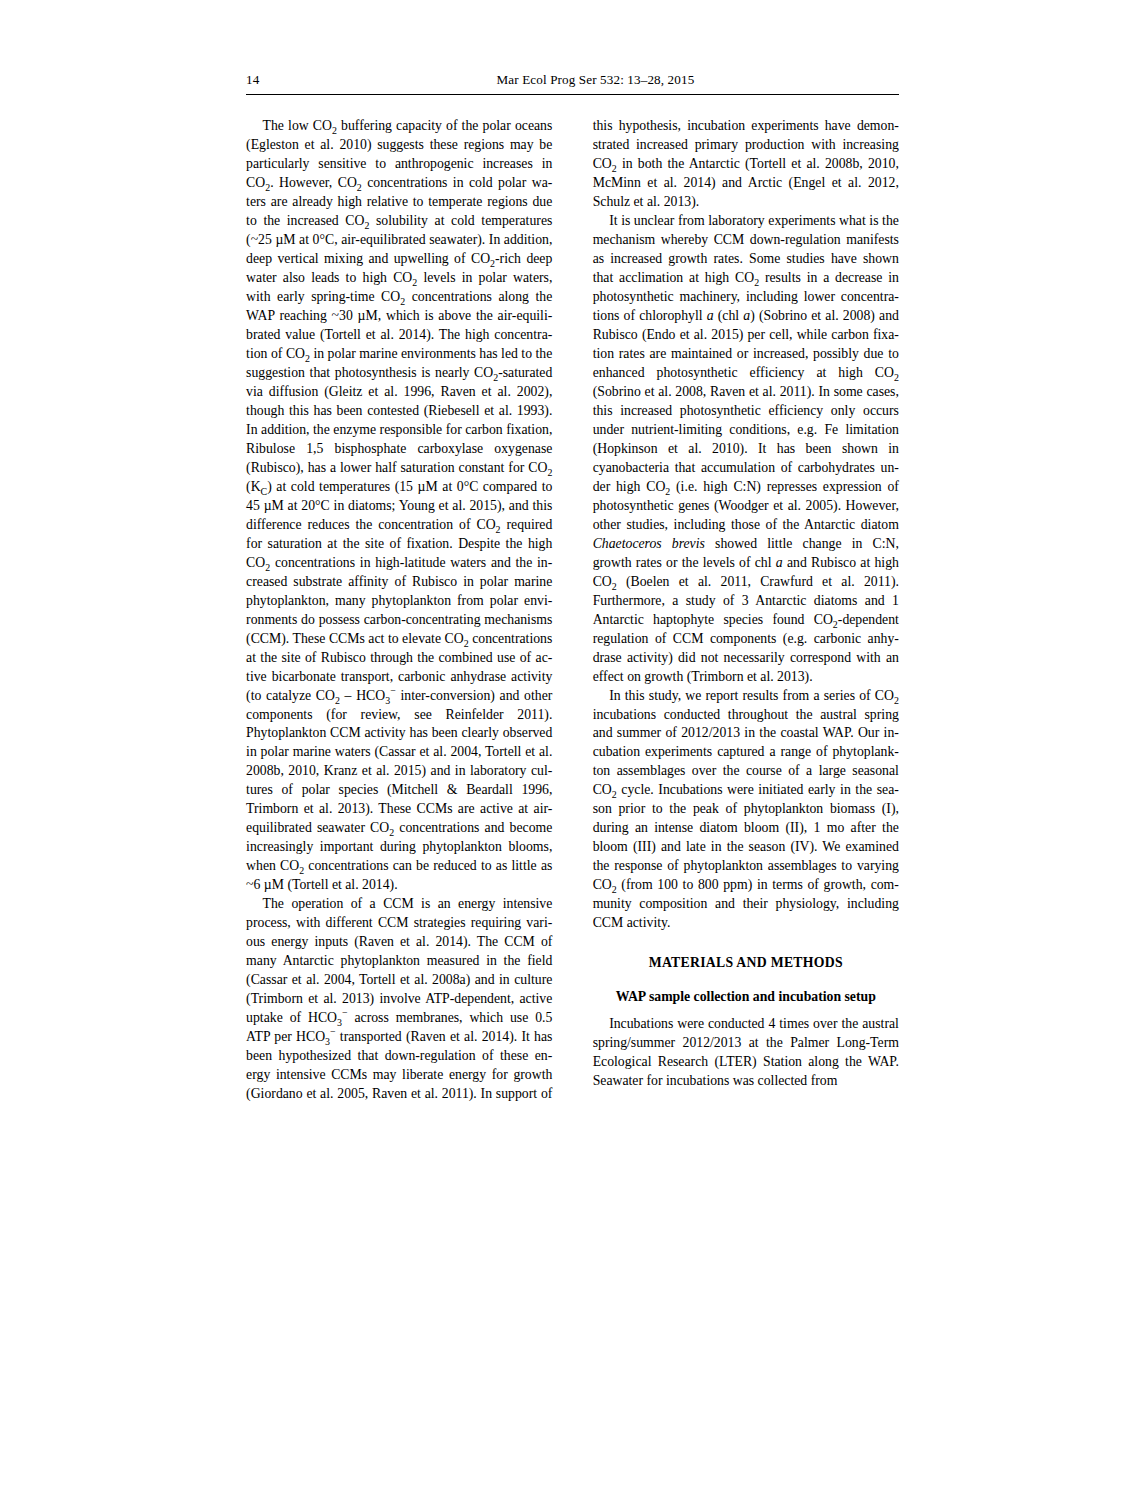14 Mar Ecol Prog Ser 532: 13–28, 2015
The low CO2 buffering capacity of the polar oceans (Egleston et al. 2010) suggests these regions may be particularly sensitive to anthropogenic increases in CO2. However, CO2 concentrations in cold polar waters are already high relative to temperate regions due to the increased CO2 solubility at cold temperatures (~25 µM at 0°C, air-equilibrated seawater). In addition, deep vertical mixing and upwelling of CO2-rich deep water also leads to high CO2 levels in polar waters, with early spring-time CO2 concentrations along the WAP reaching ~30 µM, which is above the air-equilibrated value (Tortell et al. 2014). The high concentration of CO2 in polar marine environments has led to the suggestion that photosynthesis is nearly CO2-saturated via diffusion (Gleitz et al. 1996, Raven et al. 2002), though this has been contested (Riebesell et al. 1993). In addition, the enzyme responsible for carbon fixation, Ribulose 1,5 bisphosphate carboxylase oxygenase (Rubisco), has a lower half saturation constant for CO2 (KC) at cold temperatures (15 µM at 0°C compared to 45 µM at 20°C in diatoms; Young et al. 2015), and this difference reduces the concentration of CO2 required for saturation at the site of fixation. Despite the high CO2 concentrations in high-latitude waters and the increased substrate affinity of Rubisco in polar marine phytoplankton, many phytoplankton from polar environments do possess carbon-concentrating mechanisms (CCM). These CCMs act to elevate CO2 concentrations at the site of Rubisco through the combined use of active bicarbonate transport, carbonic anhydrase activity (to catalyze CO2 – HCO3− inter-conversion) and other components (for review, see Reinfelder 2011). Phytoplankton CCM activity has been clearly observed in polar marine waters (Cassar et al. 2004, Tortell et al. 2008b, 2010, Kranz et al. 2015) and in laboratory cultures of polar species (Mitchell & Beardall 1996, Trimborn et al. 2013). These CCMs are active at air-equilibrated seawater CO2 concentrations and become increasingly important during phytoplankton blooms, when CO2 concentrations can be reduced to as little as ~6 µM (Tortell et al. 2014).
The operation of a CCM is an energy intensive process, with different CCM strategies requiring various energy inputs (Raven et al. 2014). The CCM of many Antarctic phytoplankton measured in the field (Cassar et al. 2004, Tortell et al. 2008a) and in culture (Trimborn et al. 2013) involve ATP-dependent, active uptake of HCO3− across membranes, which use 0.5 ATP per HCO3− transported (Raven et al. 2014). It has been hypothesized that down-regulation of these energy intensive CCMs may liberate energy for growth (Giordano et al. 2005, Raven et al. 2011). In support of this hypothesis, incubation experiments have demonstrated increased primary production with increasing CO2 in both the Antarctic (Tortell et al. 2008b, 2010, McMinn et al. 2014) and Arctic (Engel et al. 2012, Schulz et al. 2013).
It is unclear from laboratory experiments what is the mechanism whereby CCM down-regulation manifests as increased growth rates. Some studies have shown that acclimation at high CO2 results in a decrease in photosynthetic machinery, including lower concentrations of chlorophyll a (chl a) (Sobrino et al. 2008) and Rubisco (Endo et al. 2015) per cell, while carbon fixation rates are maintained or increased, possibly due to enhanced photosynthetic efficiency at high CO2 (Sobrino et al. 2008, Raven et al. 2011). In some cases, this increased photosynthetic efficiency only occurs under nutrient-limiting conditions, e.g. Fe limitation (Hopkinson et al. 2010). It has been shown in cyanobacteria that accumulation of carbohydrates under high CO2 (i.e. high C:N) represses expression of photosynthetic genes (Woodger et al. 2005). However, other studies, including those of the Antarctic diatom Chaetoceros brevis showed little change in C:N, growth rates or the levels of chl a and Rubisco at high CO2 (Boelen et al. 2011, Crawfurd et al. 2011). Furthermore, a study of 3 Antarctic diatoms and 1 Antarctic haptophyte species found CO2-dependent regulation of CCM components (e.g. carbonic anhydrase activity) did not necessarily correspond with an effect on growth (Trimborn et al. 2013).
In this study, we report results from a series of CO2 incubations conducted throughout the austral spring and summer of 2012/2013 in the coastal WAP. Our incubation experiments captured a range of phytoplankton assemblages over the course of a large seasonal CO2 cycle. Incubations were initiated early in the season prior to the peak of phytoplankton biomass (I), during an intense diatom bloom (II), 1 mo after the bloom (III) and late in the season (IV). We examined the response of phytoplankton assemblages to varying CO2 (from 100 to 800 ppm) in terms of growth, community composition and their physiology, including CCM activity.
Materials and Methods
WAP sample collection and incubation setup
Incubations were conducted 4 times over the austral spring/summer 2012/2013 at the Palmer Long-Term Ecological Research (LTER) Station along the WAP. Seawater for incubations was collected from